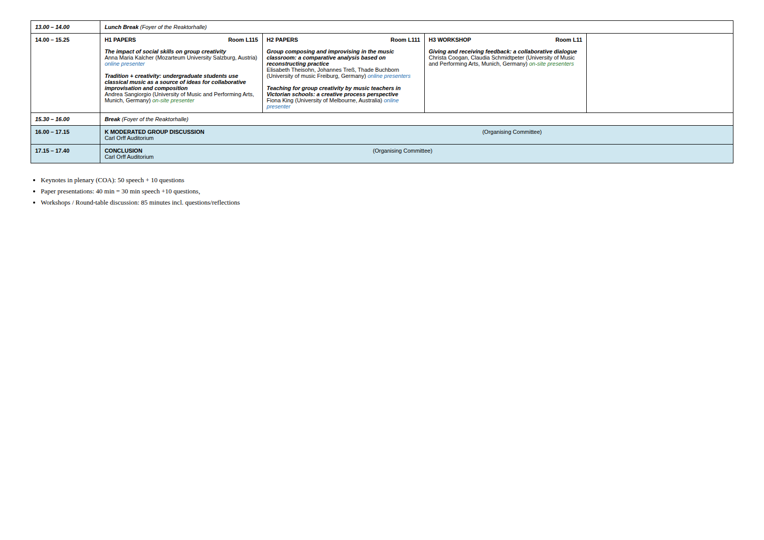| 13.00 – 14.00 | Lunch Break (Foyer of the Reaktorhalle) |
| 14.00 – 15.25 | H1 PAPERS Room L115 The impact of social skills on group creativity Anna Maria Kalcher (Mozarteum University Salzburg, Austria) online presenter Tradition + creativity: undergraduate students use classical music as a source of ideas for collaborative improvisation and composition Andrea Sangiorgio (University of Music and Performing Arts, Munich, Germany) on-site presenter | H2 PAPERS Room L111 Group composing and improvising in the music classroom: a comparative analysis based on reconstructing practice Elisabeth Theisohn, Johannes Treß, Thade Buchborn (University of music Freiburg, Germany) online presenters Teaching for group creativity by music teachers in Victorian schools: a creative process perspective Fiona King (University of Melbourne, Australia) online presenter | H3 WORKSHOP Room L11 Giving and receiving feedback: a collaborative dialogue Christa Coogan, Claudia Schmidtpeter (University of Music and Performing Arts, Munich, Germany) on-site presenters | |
| 15.30 – 16.00 | Break (Foyer of the Reaktorhalle) |
| 16.00 – 17.15 | K MODERATED GROUP DISCUSSION Carl Orff Auditorium (Organising Committee) |
| 17.15 – 17.40 | CONCLUSION Carl Orff Auditorium (Organising Committee) |
Keynotes in plenary (COA): 50 speech + 10 questions
Paper presentations: 40 min = 30 min speech +10 questions,
Workshops / Round-table discussion: 85 minutes incl. questions/reflections